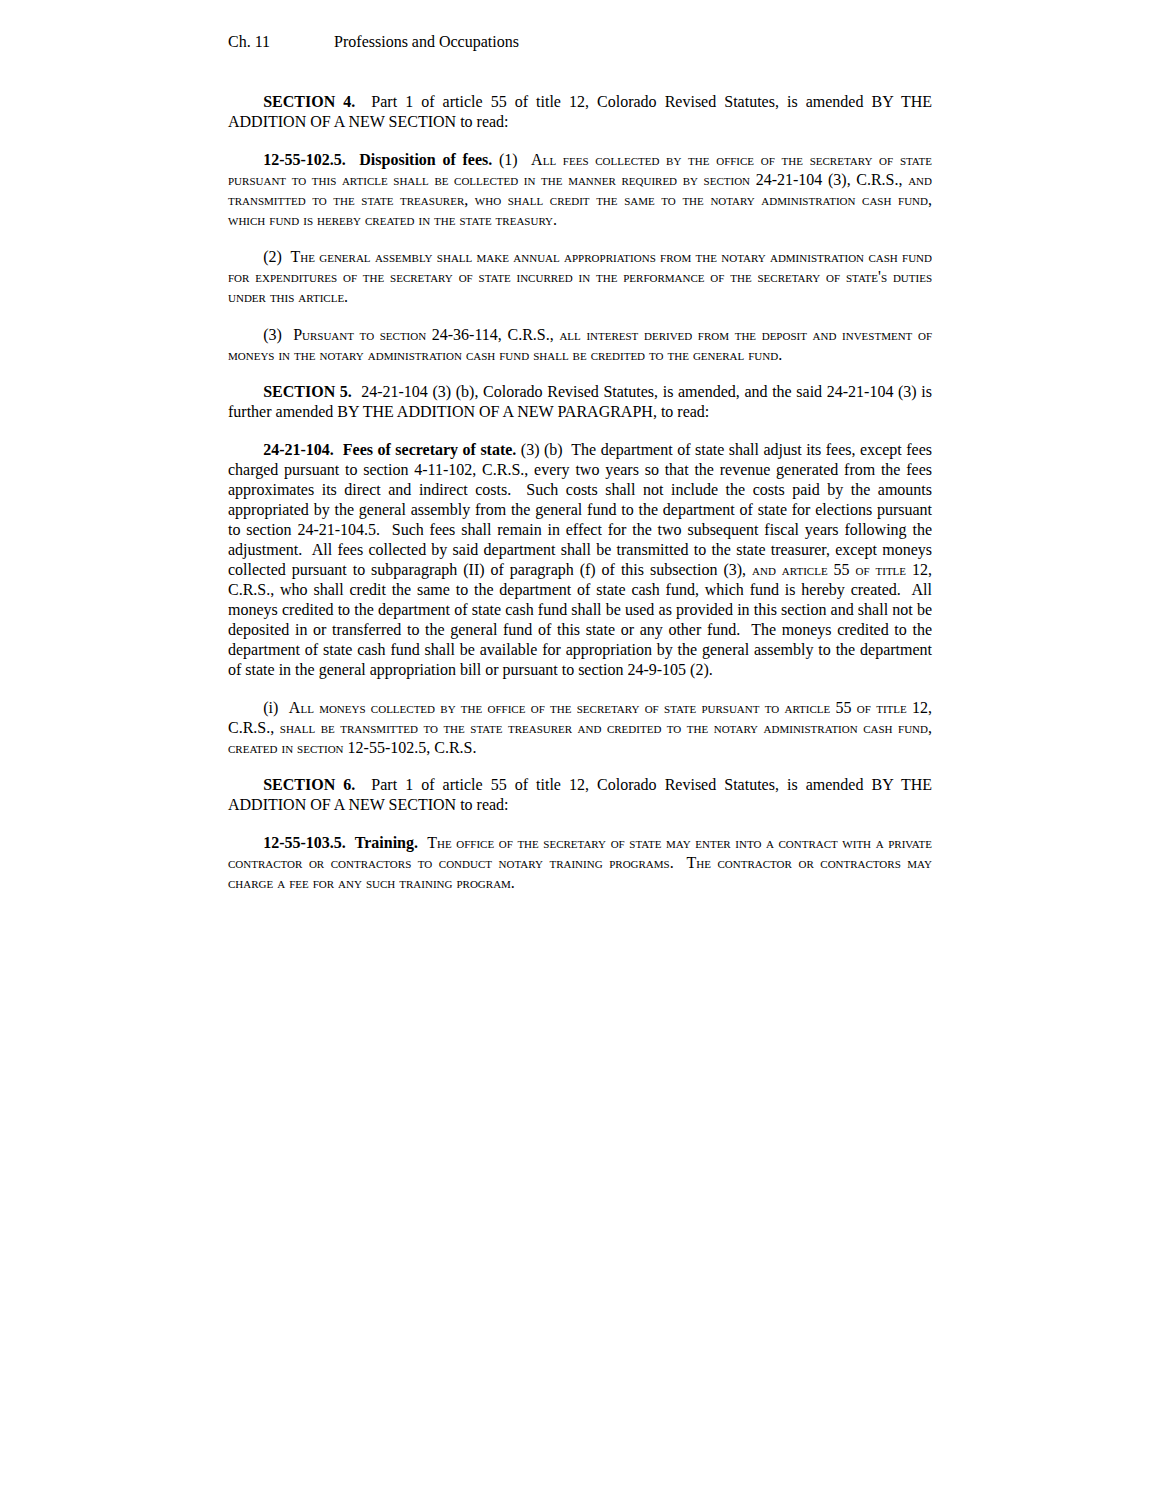Ch. 11
Professions and Occupations
SECTION 4. Part 1 of article 55 of title 12, Colorado Revised Statutes, is amended BY THE ADDITION OF A NEW SECTION to read:
12-55-102.5. Disposition of fees. (1) All fees collected by the office of the secretary of state pursuant to this article shall be collected in the manner required by section 24-21-104 (3), C.R.S., and transmitted to the state treasurer, who shall credit the same to the notary administration cash fund, which fund is hereby created in the state treasury.
(2) The general assembly shall make annual appropriations from the notary administration cash fund for expenditures of the secretary of state incurred in the performance of the secretary of state's duties under this article.
(3) Pursuant to section 24-36-114, C.R.S., all interest derived from the deposit and investment of moneys in the notary administration cash fund shall be credited to the general fund.
SECTION 5. 24-21-104 (3) (b), Colorado Revised Statutes, is amended, and the said 24-21-104 (3) is further amended BY THE ADDITION OF A NEW PARAGRAPH, to read:
24-21-104. Fees of secretary of state. (3) (b) The department of state shall adjust its fees, except fees charged pursuant to section 4-11-102, C.R.S., every two years so that the revenue generated from the fees approximates its direct and indirect costs. Such costs shall not include the costs paid by the amounts appropriated by the general assembly from the general fund to the department of state for elections pursuant to section 24-21-104.5. Such fees shall remain in effect for the two subsequent fiscal years following the adjustment. All fees collected by said department shall be transmitted to the state treasurer, except moneys collected pursuant to subparagraph (II) of paragraph (f) of this subsection (3), and article 55 of title 12, C.R.S., who shall credit the same to the department of state cash fund, which fund is hereby created. All moneys credited to the department of state cash fund shall be used as provided in this section and shall not be deposited in or transferred to the general fund of this state or any other fund. The moneys credited to the department of state cash fund shall be available for appropriation by the general assembly to the department of state in the general appropriation bill or pursuant to section 24-9-105 (2).
(i) All moneys collected by the office of the secretary of state pursuant to article 55 of title 12, C.R.S., shall be transmitted to the state treasurer and credited to the notary administration cash fund, created in section 12-55-102.5, C.R.S.
SECTION 6. Part 1 of article 55 of title 12, Colorado Revised Statutes, is amended BY THE ADDITION OF A NEW SECTION to read:
12-55-103.5. Training. The office of the secretary of state may enter into a contract with a private contractor or contractors to conduct notary training programs. The contractor or contractors may charge a fee for any such training program.